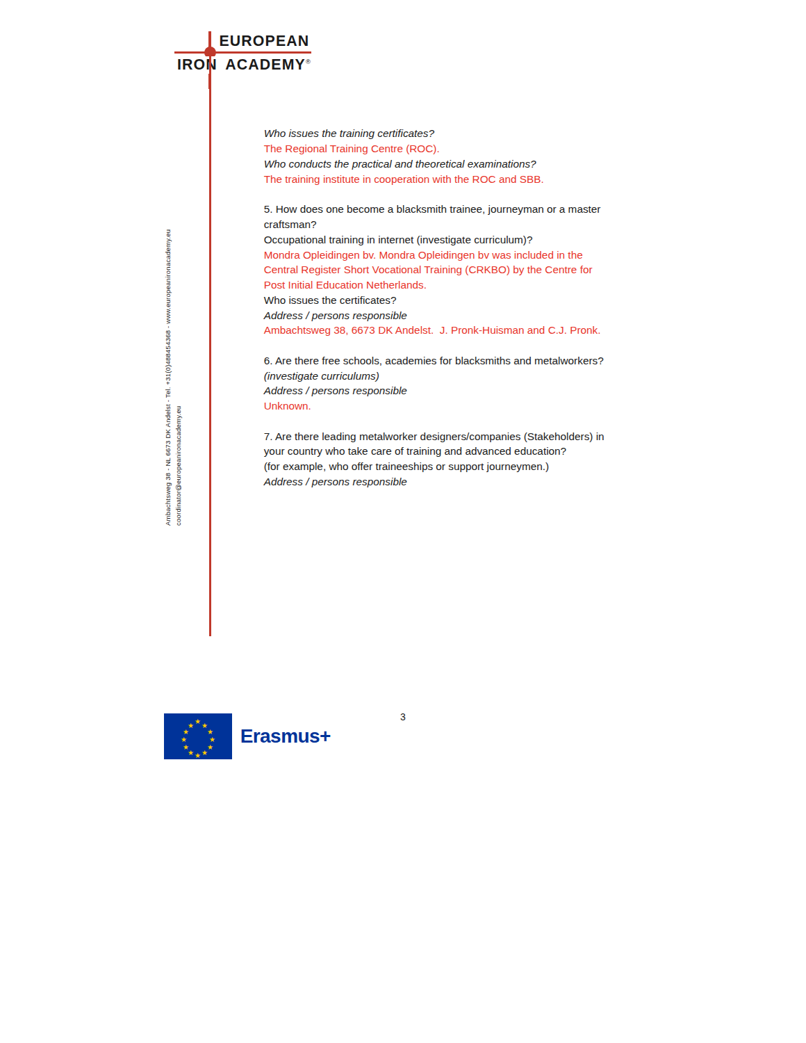EUROPEAN
IRONACADEMY®
Ambachtsweg 38 - NL 6673 DK Andelst - Tel. +31(0)488454368 - www.europeanironacademy.eu
coordinator@europeanironacademy.eu
Who issues the training certificates?
The Regional Training Centre (ROC).
Who conducts the practical and theoretical examinations?
The training institute in cooperation with the ROC and SBB.
5. How does one become a blacksmith trainee, journeyman or a master craftsman?
Occupational training in internet (investigate curriculum)?
Mondra Opleidingen bv. Mondra Opleidingen bv was included in the Central Register Short Vocational Training (CRKBO) by the Centre for Post Initial Education Netherlands.
Who issues the certificates?
Address / persons responsible
Ambachtsweg 38, 6673 DK Andelst. J. Pronk-Huisman and C.J. Pronk.
6. Are there free schools, academies for blacksmiths and metalworkers?
(investigate curriculums)
Address / persons responsible
Unknown.
7. Are there leading metalworker designers/companies (Stakeholders) in your country who take care of training and advanced education?
(for example, who offer traineeships or support journeymen.)
Address / persons responsible
3
★ ★ ★ ★ ★ ★ ★ ★ ★ ★ ★ ★
Erasmus+